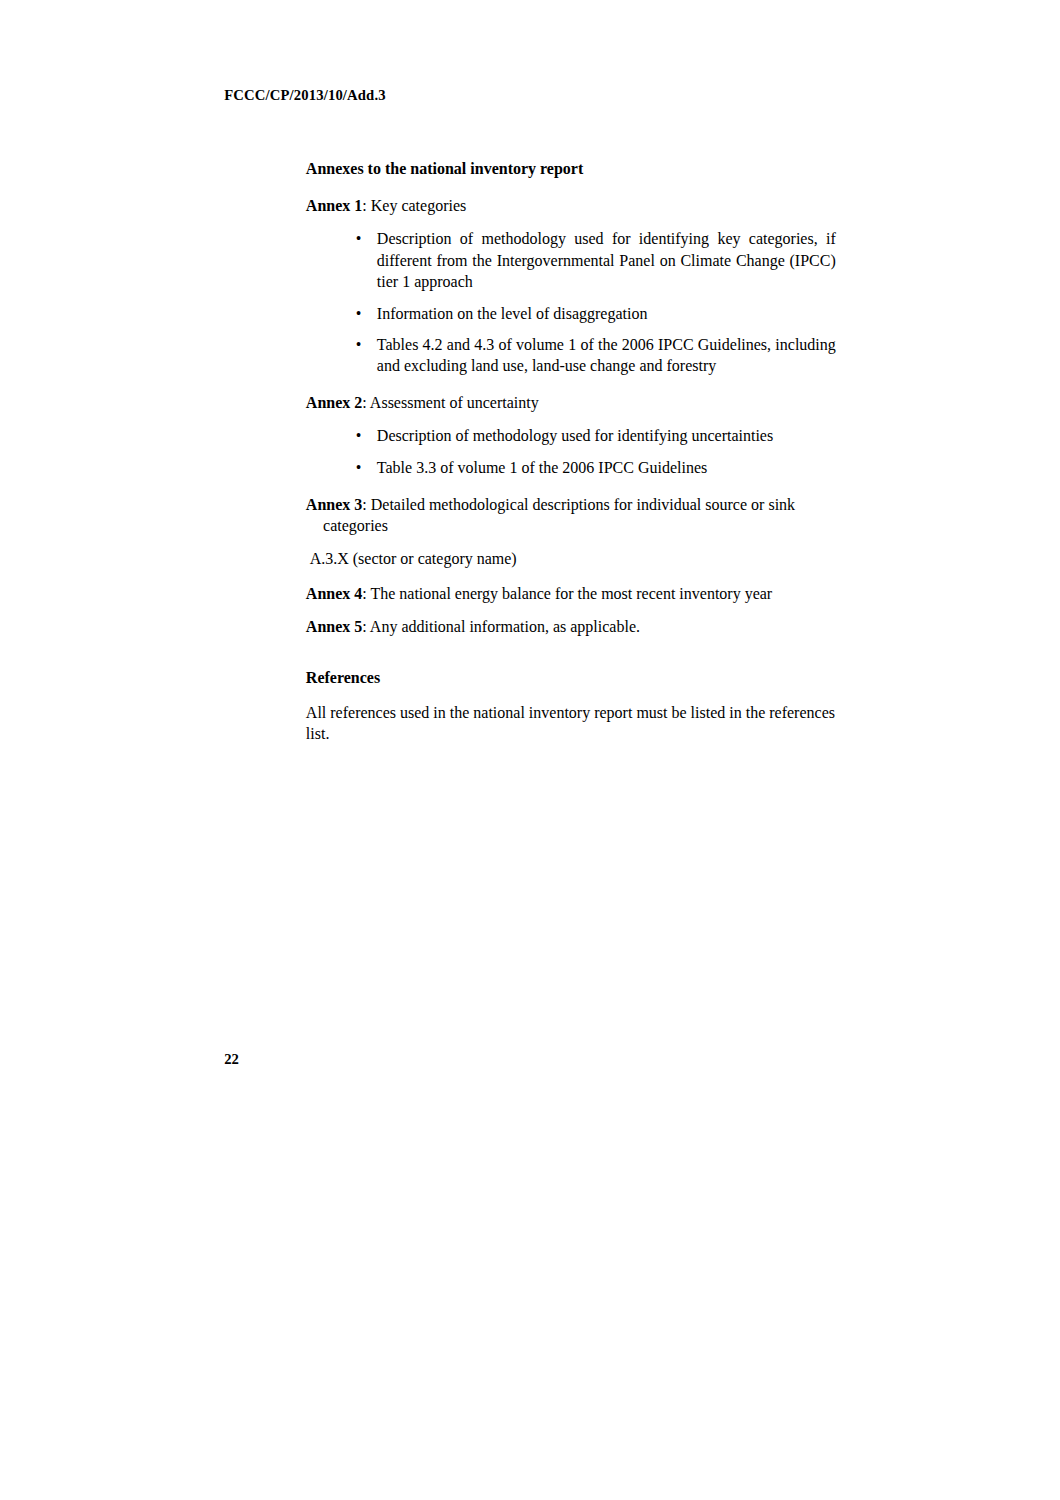FCCC/CP/2013/10/Add.3
Annexes to the national inventory report
Annex 1: Key categories
Description of methodology used for identifying key categories, if different from the Intergovernmental Panel on Climate Change (IPCC) tier 1 approach
Information on the level of disaggregation
Tables 4.2 and 4.3 of volume 1 of the 2006 IPCC Guidelines, including and excluding land use, land-use change and forestry
Annex 2: Assessment of uncertainty
Description of methodology used for identifying uncertainties
Table 3.3 of volume 1 of the 2006 IPCC Guidelines
Annex 3: Detailed methodological descriptions for individual source or sink categories
A.3.X (sector or category name)
Annex 4: The national energy balance for the most recent inventory year
Annex 5: Any additional information, as applicable.
References
All references used in the national inventory report must be listed in the references list.
22